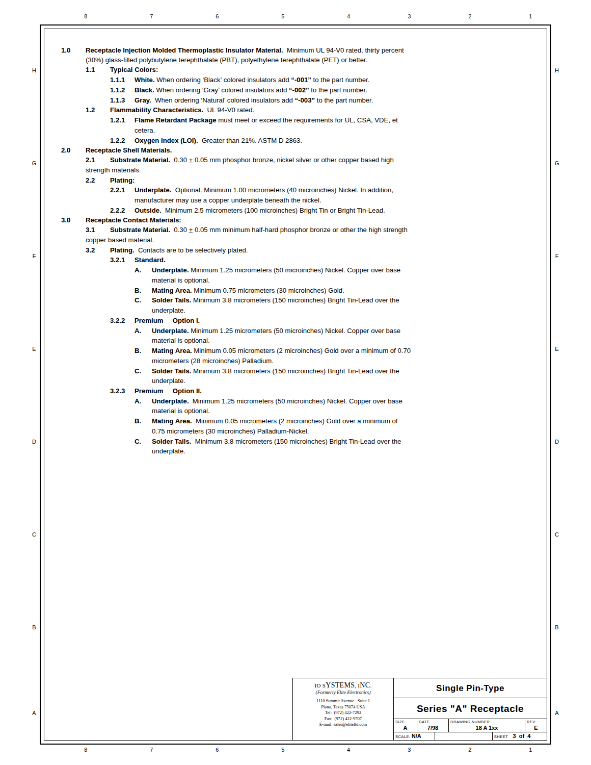8 7 6 5 4 3 2 1
8 7 6 5 4 3 2 1
H G F E D C B A
H G F E D C B A
1.0 Receptacle Injection Molded Thermoplastic Insulator Material. Minimum UL 94-V0 rated, thirty percent
(30%) glass-filled polybutylene terephthalate (PBT), polyethylene terephthalate (PET) or better.
1.1 Typical Colors:
1.1.1 White. When ordering ‘Black’ colored insulators add “-001” to the part number.
1.1.2 Black. When ordering ‘Gray’ colored insulators add “-002” to the part number.
1.1.3 Gray. When ordering ‘Natural’ colored insulators add “-003” to the part number.
1.2 Flammability Characteristics. UL 94-V0 rated.
1.2.1 Flame Retardant Package must meet or exceed the requirements for UL, CSA, VDE, et
cetera.
1.2.2 Oxygen Index (LOI). Greater than 21%. ASTM D 2863.
2.0 Receptacle Shell Materials.
2.1 Substrate Material. 0.30 + 0.05 mm phosphor bronze, nickel silver or other copper based high
strength materials.
2.2 Plating:
2.2.1 Underplate. Optional. Minimum 1.00 micrometers (40 microinches) Nickel. In addition,
manufacturer may use a copper underplate beneath the nickel.
2.2.2 Outside. Minimum 2.5 micrometers (100 microinches) Bright Tin or Bright Tin-Lead.
3.0 Receptacle Contact Materials:
3.1 Substrate Material. 0.30 + 0.05 mm minimum half-hard phosphor bronze or other the high strength
copper based material.
3.2 Plating. Contacts are to be selectively plated.
3.2.1 Standard.
A. Underplate. Minimum 1.25 micrometers (50 microinches) Nickel. Copper over base
material is optional.
B. Mating Area. Minimum 0.75 micrometers (30 microinches) Gold.
C. Solder Tails. Minimum 3.8 micrometers (150 microinches) Bright Tin-Lead over the
underplate.
3.2.2 Premium Option I.
A. Underplate. Minimum 1.25 micrometers (50 microinches) Nickel. Copper over base
material is optional.
B. Mating Area. Minimum 0.05 micrometers (2 microinches) Gold over a minimum of 0.70
micrometers (28 microinches) Palladium.
C. Solder Tails. Minimum 3.8 micrometers (150 microinches) Bright Tin-Lead over the
underplate.
3.2.3 Premium Option II.
A. Underplate. Minimum 1.25 micrometers (50 microinches) Nickel. Copper over base
material is optional.
B. Mating Area. Minimum 0.05 micrometers (2 microinches) Gold over a minimum of
0.75 micrometers (30 microinches) Palladium-Nickel.
C. Solder Tails. Minimum 3.8 micrometers (150 microinches) Bright Tin-Lead over the
underplate.
IO SYSTEMS, INC.
(Formerly Elite Electronics)
1110 Summit Avenue - Suite 1
Plano, Texas 75074 USA
Tel: (972) 422-7292
Fax: (972) 422-9707
E-mail: sales@eliteltd.com
Single Pin-Type
Series "A" Receptacle
SIZE A
DATE 7/98
DRAWING NUMBER 18 A 1xx
REV E
SCALE: N/A
SHEET 3 of 4